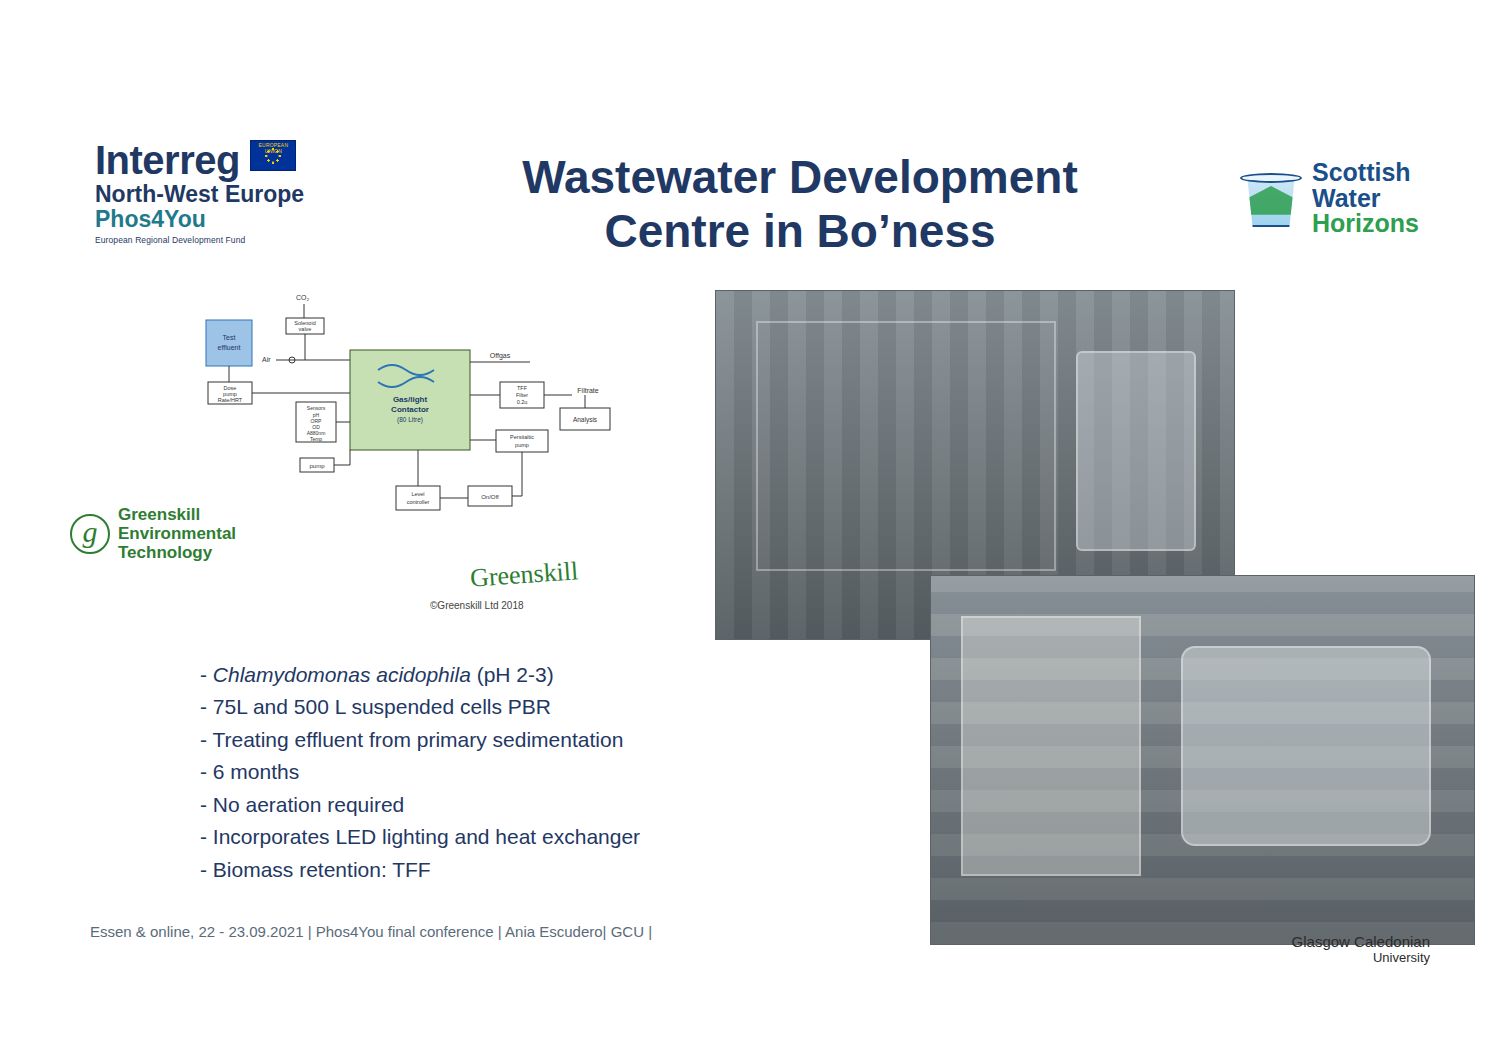Interreg EUROPEAN UNION
North-West Europe
Phos4You
European Regional Development Fund
Wastewater Development
Centre in Bo’ness
Scottish
Water
Horizons
Test effluent CO₂ Solenoid valve Air Dose pump Rate/HRT Gas/light Contactor (80 Litre) Sensors pH ORP OD A880nm Temp pump Offgas TFF Filter 0.2u Filtrate Analysis Persitaltic pump Level controller On/Off
Greenskill
Environmental
Technology
Greenskill
©Greenskill Ltd 2018
Chlamydomonas acidophila (pH 2-3)
75L and 500 L suspended cells PBR
Treating effluent from primary sedimentation
6 months
No aeration required
Incorporates LED lighting and heat exchanger
Biomass retention: TFF
Essen & online, 22 - 23.09.2021 | Phos4You final conference | Ania Escudero| GCU |
Glasgow Caledonian
University